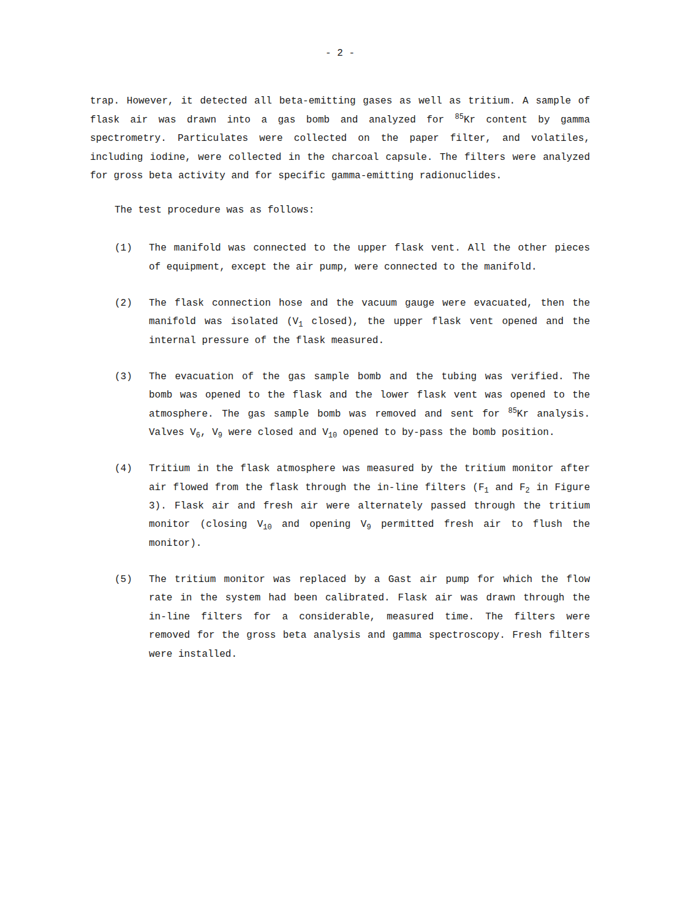- 2 -
trap. However, it detected all beta-emitting gases as well as tritium. A sample of flask air was drawn into a gas bomb and analyzed for 85Kr content by gamma spectrometry. Particulates were collected on the paper filter, and volatiles, including iodine, were collected in the charcoal capsule. The filters were analyzed for gross beta activity and for specific gamma-emitting radionuclides.
The test procedure was as follows:
The manifold was connected to the upper flask vent. All the other pieces of equipment, except the air pump, were connected to the manifold.
The flask connection hose and the vacuum gauge were evacuated, then the manifold was isolated (V1 closed), the upper flask vent opened and the internal pressure of the flask measured.
The evacuation of the gas sample bomb and the tubing was verified. The bomb was opened to the flask and the lower flask vent was opened to the atmosphere. The gas sample bomb was removed and sent for 85Kr analysis. Valves V6, V9 were closed and V10 opened to by-pass the bomb position.
Tritium in the flask atmosphere was measured by the tritium monitor after air flowed from the flask through the in-line filters (F1 and F2 in Figure 3). Flask air and fresh air were alternately passed through the tritium monitor (closing V10 and opening V9 permitted fresh air to flush the monitor).
The tritium monitor was replaced by a Gast air pump for which the flow rate in the system had been calibrated. Flask air was drawn through the in-line filters for a considerable, measured time. The filters were removed for the gross beta analysis and gamma spectroscopy. Fresh filters were installed.